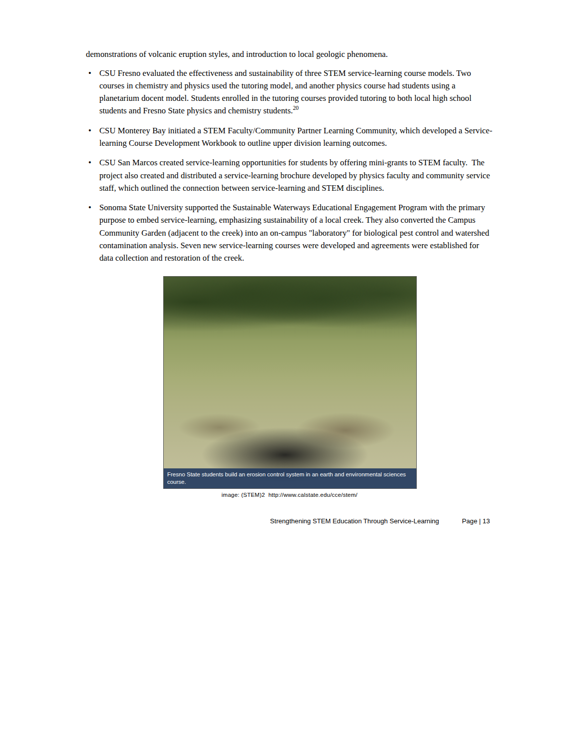demonstrations of volcanic eruption styles, and introduction to local geologic phenomena.
CSU Fresno evaluated the effectiveness and sustainability of three STEM service-learning course models. Two courses in chemistry and physics used the tutoring model, and another physics course had students using a planetarium docent model. Students enrolled in the tutoring courses provided tutoring to both local high school students and Fresno State physics and chemistry students.20
CSU Monterey Bay initiated a STEM Faculty/Community Partner Learning Community, which developed a Service-learning Course Development Workbook to outline upper division learning outcomes.
CSU San Marcos created service-learning opportunities for students by offering mini-grants to STEM faculty. The project also created and distributed a service-learning brochure developed by physics faculty and community service staff, which outlined the connection between service-learning and STEM disciplines.
Sonoma State University supported the Sustainable Waterways Educational Engagement Program with the primary purpose to embed service-learning, emphasizing sustainability of a local creek. They also converted the Campus Community Garden (adjacent to the creek) into an on-campus "laboratory" for biological pest control and watershed contamination analysis. Seven new service-learning courses were developed and agreements were established for data collection and restoration of the creek.
Fresno State students build an erosion control system in an earth and environmental sciences course.
image: (STEM)2 http://www.calstate.edu/cce/stem/
Strengthening STEM Education Through Service-Learning Page | 13